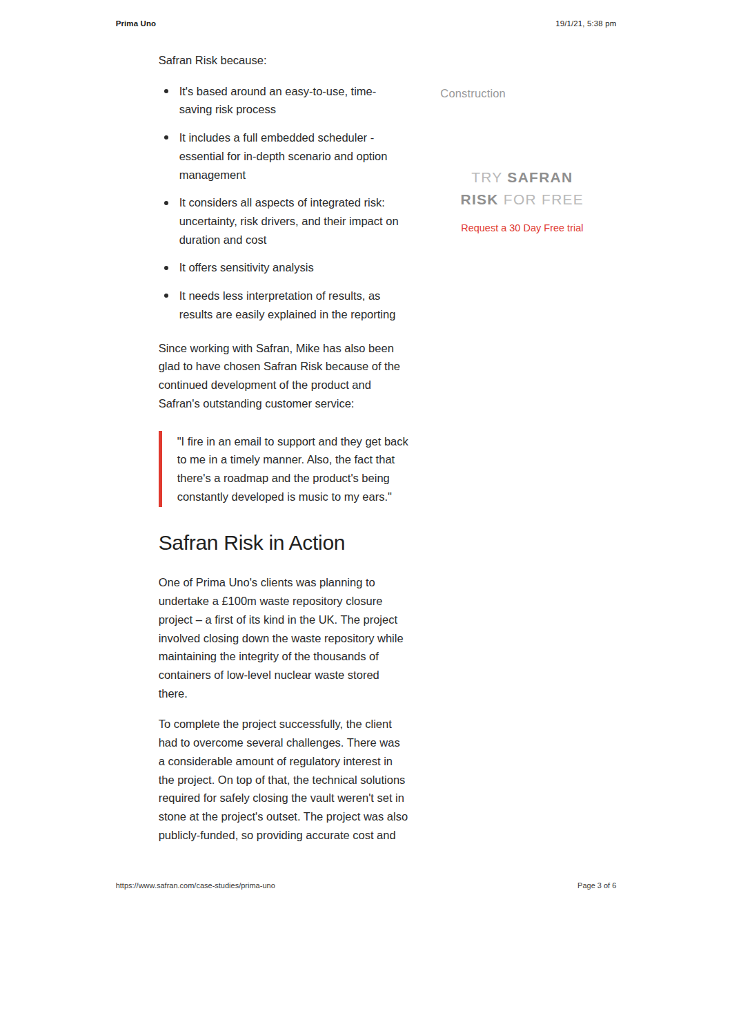Prima Uno 19/1/21, 5:38 pm
Safran Risk because:
It's based around an easy-to-use, time-saving risk process
It includes a full embedded scheduler - essential for in-depth scenario and option management
It considers all aspects of integrated risk: uncertainty, risk drivers, and their impact on duration and cost
It offers sensitivity analysis
It needs less interpretation of results, as results are easily explained in the reporting
Since working with Safran, Mike has also been glad to have chosen Safran Risk because of the continued development of the product and Safran's outstanding customer service:
"I fire in an email to support and they get back to me in a timely manner. Also, the fact that there's a roadmap and the product's being constantly developed is music to my ears."
Safran Risk in Action
One of Prima Uno's clients was planning to undertake a £100m waste repository closure project – a first of its kind in the UK. The project involved closing down the waste repository while maintaining the integrity of the thousands of containers of low-level nuclear waste stored there.
To complete the project successfully, the client had to overcome several challenges. There was a considerable amount of regulatory interest in the project. On top of that, the technical solutions required for safely closing the vault weren't set in stone at the project's outset. The project was also publicly-funded, so providing accurate cost and
Construction
TRY SAFRAN
RISK FOR FREE
Request a 30 Day Free trial
https://www.safran.com/case-studies/prima-uno Page 3 of 6